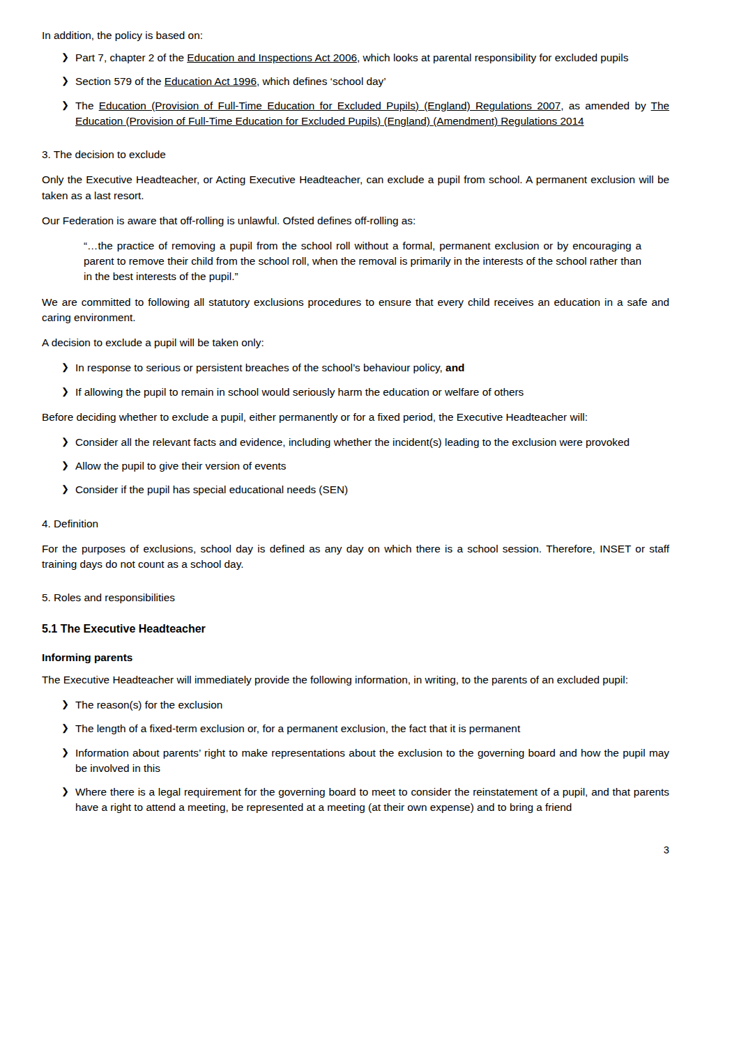In addition, the policy is based on:
Part 7, chapter 2 of the Education and Inspections Act 2006, which looks at parental responsibility for excluded pupils
Section 579 of the Education Act 1996, which defines ‘school day’
The Education (Provision of Full-Time Education for Excluded Pupils) (England) Regulations 2007, as amended by The Education (Provision of Full-Time Education for Excluded Pupils) (England) (Amendment) Regulations 2014
3. The decision to exclude
Only the Executive Headteacher, or Acting Executive Headteacher, can exclude a pupil from school. A permanent exclusion will be taken as a last resort.
Our Federation is aware that off-rolling is unlawful. Ofsted defines off-rolling as:
“…the practice of removing a pupil from the school roll without a formal, permanent exclusion or by encouraging a parent to remove their child from the school roll, when the removal is primarily in the interests of the school rather than in the best interests of the pupil.”
We are committed to following all statutory exclusions procedures to ensure that every child receives an education in a safe and caring environment.
A decision to exclude a pupil will be taken only:
In response to serious or persistent breaches of the school’s behaviour policy, and
If allowing the pupil to remain in school would seriously harm the education or welfare of others
Before deciding whether to exclude a pupil, either permanently or for a fixed period, the Executive Headteacher will:
Consider all the relevant facts and evidence, including whether the incident(s) leading to the exclusion were provoked
Allow the pupil to give their version of events
Consider if the pupil has special educational needs (SEN)
4. Definition
For the purposes of exclusions, school day is defined as any day on which there is a school session. Therefore, INSET or staff training days do not count as a school day.
5. Roles and responsibilities
5.1 The Executive Headteacher
Informing parents
The Executive Headteacher will immediately provide the following information, in writing, to the parents of an excluded pupil:
The reason(s) for the exclusion
The length of a fixed-term exclusion or, for a permanent exclusion, the fact that it is permanent
Information about parents’ right to make representations about the exclusion to the governing board and how the pupil may be involved in this
Where there is a legal requirement for the governing board to meet to consider the reinstatement of a pupil, and that parents have a right to attend a meeting, be represented at a meeting (at their own expense) and to bring a friend
3